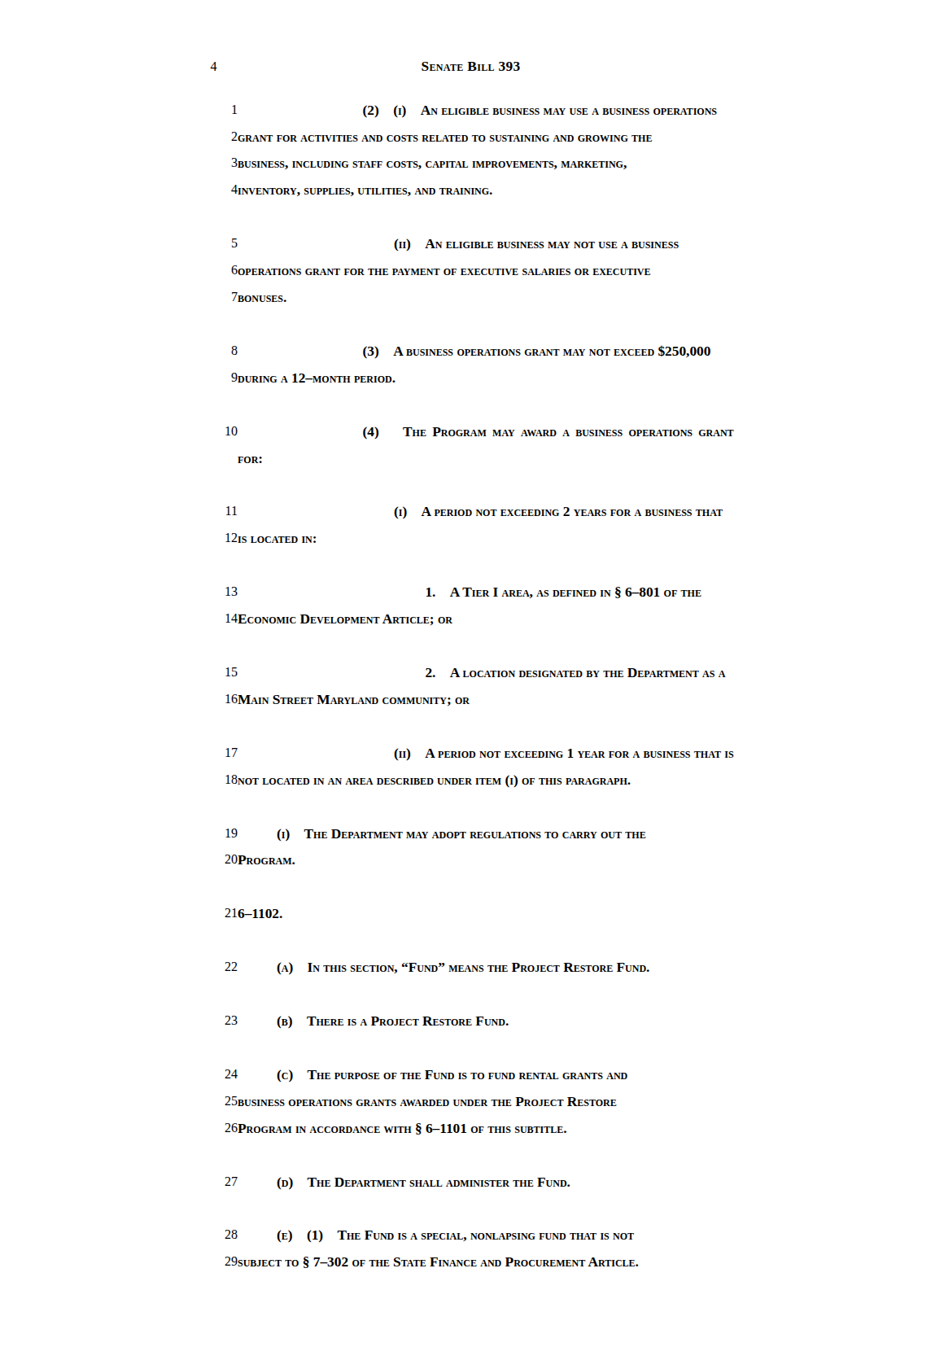4
Senate Bill 393
| 1 | (2) ( i ) An eligible business may use a business operations |
| 2 | grant for activities and costs related to sustaining and growing the |
| 3 | business, including staff costs, capital improvements, marketing, |
| 4 | inventory, supplies, utilities, and training. |
| 5 | ( ii ) An eligible business may not use a business |
| 6 | operations grant for the payment of executive salaries or executive |
| 7 | bonuses. |
| 8 | (3) A business operations grant may not exceed $250,000 |
| 9 | during a 12–month period. |
| 10 | (4) The Program may award a business operations grant for: |
| 11 | ( i ) A period not exceeding 2 years for a business that |
| 12 | is located in: |
| 13 | 1. A Tier I area, as defined in § 6–801 of the |
| 14 | Economic Development Article; or |
| 15 | 2. A location designated by the Department as a |
| 16 | Main Street Maryland community; or |
| 17 | ( ii ) A period not exceeding 1 year for a business that is |
| 18 | not located in an area described under item (i) of this paragraph. |
| 19 | ( i ) The Department may adopt regulations to carry out the |
| 20 | Program. |
| 21 | 6–1102. |
| 22 | ( a ) In this section, “Fund” means the Project Restore Fund. |
| 23 | ( b ) There is a Project Restore Fund. |
| 24 | ( c ) The purpose of the Fund is to fund rental grants and |
| 25 | business operations grants awarded under the Project Restore |
| 26 | Program in accordance with § 6–1101 of this subtitle. |
| 27 | ( d ) The Department shall administer the Fund. |
| 28 | ( e ) (1) The Fund is a special, nonlapsing fund that is not |
| 29 | subject to § 7–302 of the State Finance and Procurement Article. |